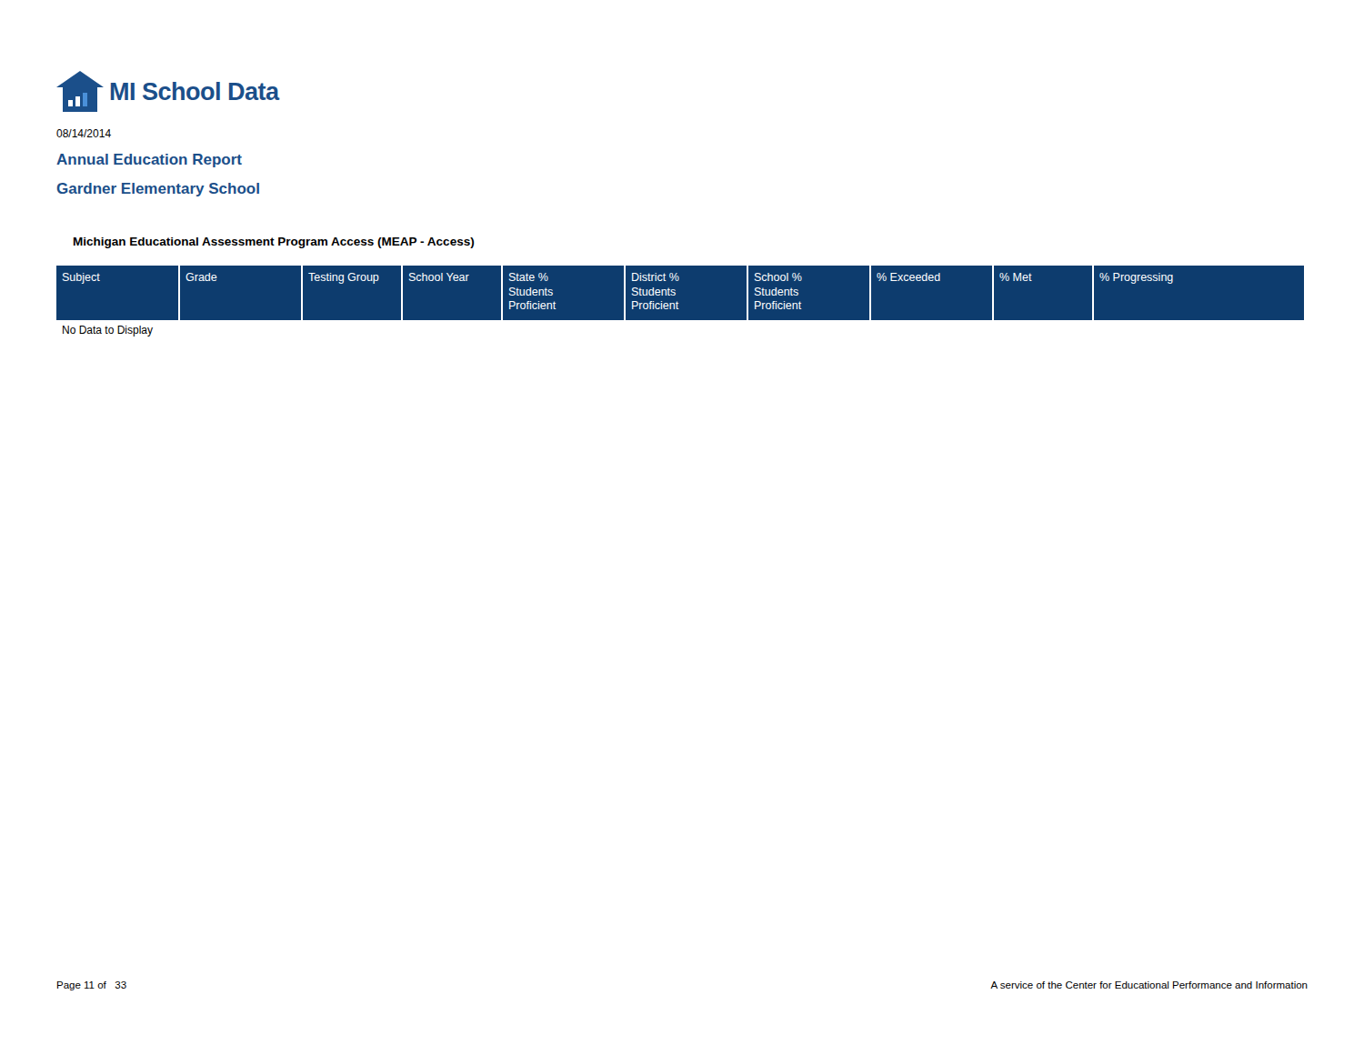MI School Data
08/14/2014
Annual Education Report
Gardner Elementary School
Michigan Educational Assessment Program Access (MEAP - Access)
| Subject | Grade | Testing Group | School Year | State % Students Proficient | District % Students Proficient | School % Students Proficient | % Exceeded | % Met | % Progressing |
| --- | --- | --- | --- | --- | --- | --- | --- | --- | --- |
| No Data to Display |
Page 11 of 33
A service of the Center for Educational Performance and Information